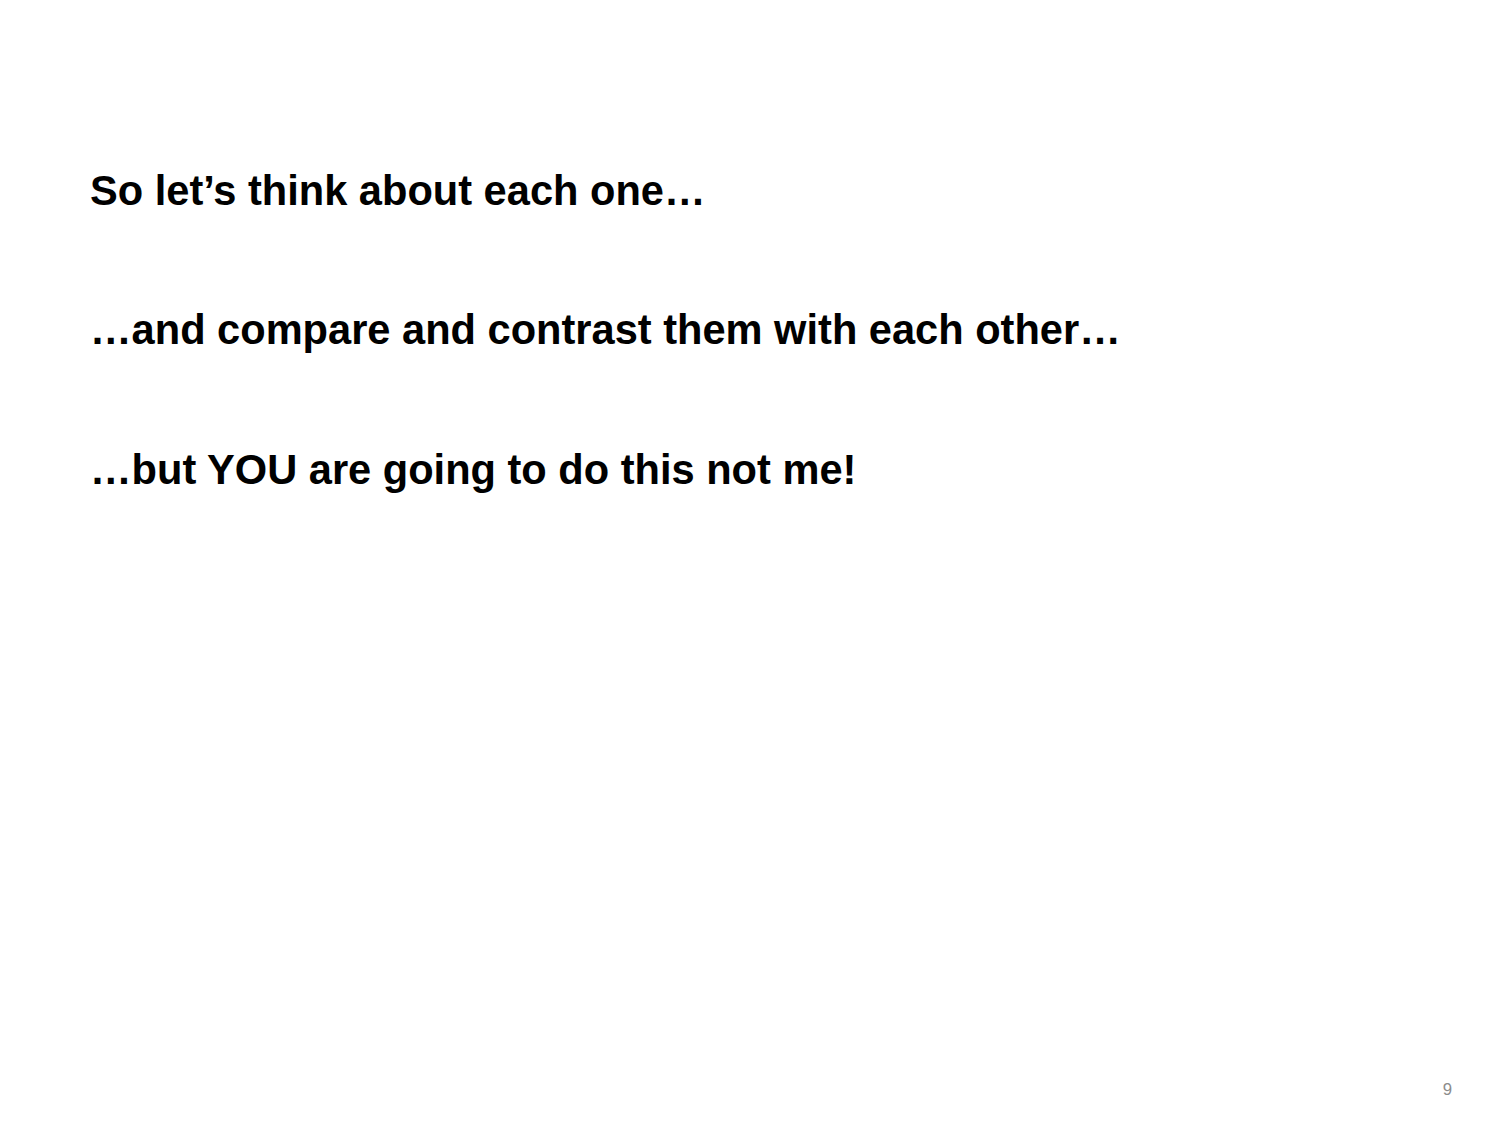So let’s think about each one…
…and compare and contrast them with each other…
…but YOU are going to do this not me!
9